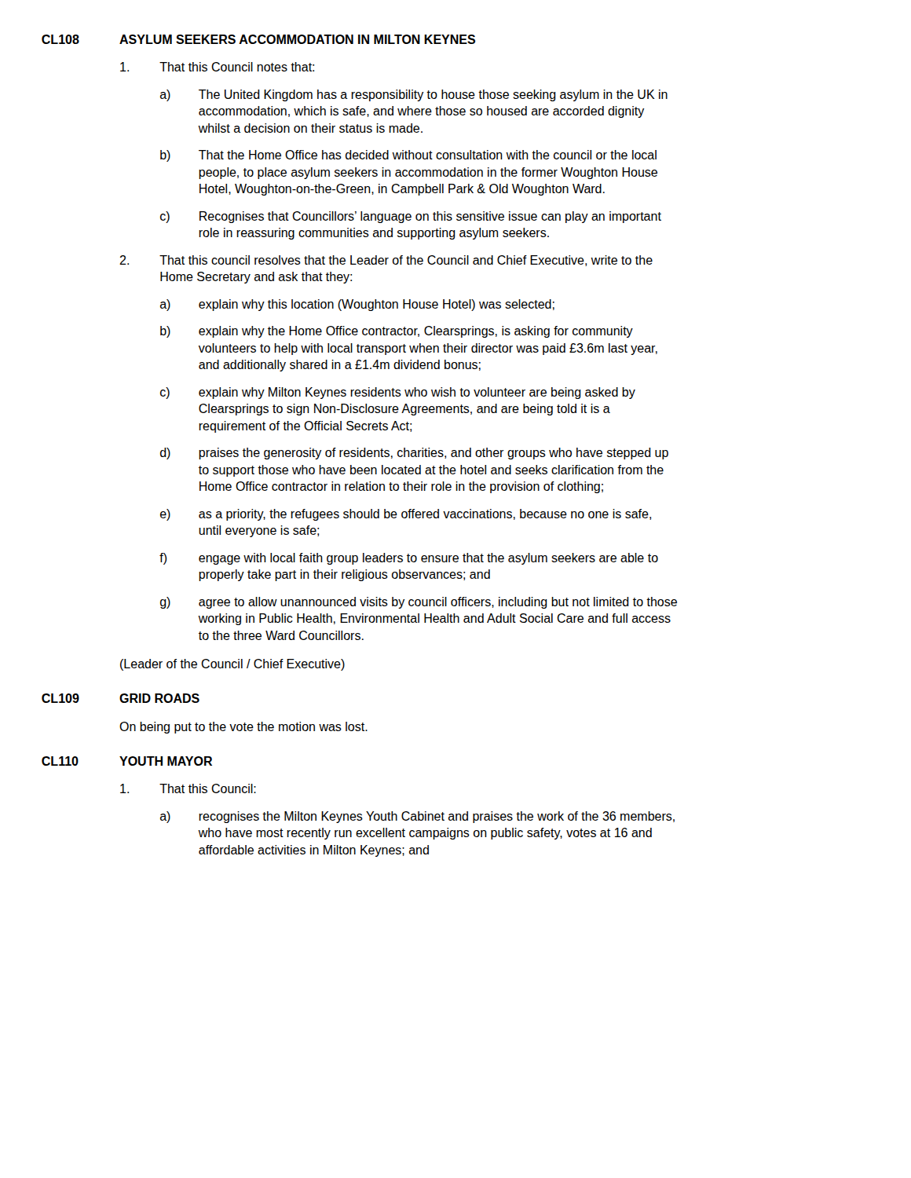CL108 ASYLUM SEEKERS ACCOMMODATION IN MILTON KEYNES
That this Council notes that:
The United Kingdom has a responsibility to house those seeking asylum in the UK in accommodation, which is safe, and where those so housed are accorded dignity whilst a decision on their status is made.
That the Home Office has decided without consultation with the council or the local people, to place asylum seekers in accommodation in the former Woughton House Hotel, Woughton-on-the-Green, in Campbell Park & Old Woughton Ward.
Recognises that Councillors’ language on this sensitive issue can play an important role in reassuring communities and supporting asylum seekers.
That this council resolves that the Leader of the Council and Chief Executive, write to the Home Secretary and ask that they:
explain why this location (Woughton House Hotel) was selected;
explain why the Home Office contractor, Clearsprings, is asking for community volunteers to help with local transport when their director was paid £3.6m last year, and additionally shared in a £1.4m dividend bonus;
explain why Milton Keynes residents who wish to volunteer are being asked by Clearsprings to sign Non-Disclosure Agreements, and are being told it is a requirement of the Official Secrets Act;
praises the generosity of residents, charities, and other groups who have stepped up to support those who have been located at the hotel and seeks clarification from the Home Office contractor in relation to their role in the provision of clothing;
as a priority, the refugees should be offered vaccinations, because no one is safe, until everyone is safe;
engage with local faith group leaders to ensure that the asylum seekers are able to properly take part in their religious observances; and
agree to allow unannounced visits by council officers, including but not limited to those working in Public Health, Environmental Health and Adult Social Care and full access to the three Ward Councillors.
(Leader of the Council / Chief Executive)
CL109 GRID ROADS
On being put to the vote the motion was lost.
CL110 YOUTH MAYOR
That this Council:
recognises the Milton Keynes Youth Cabinet and praises the work of the 36 members, who have most recently run excellent campaigns on public safety, votes at 16 and affordable activities in Milton Keynes; and